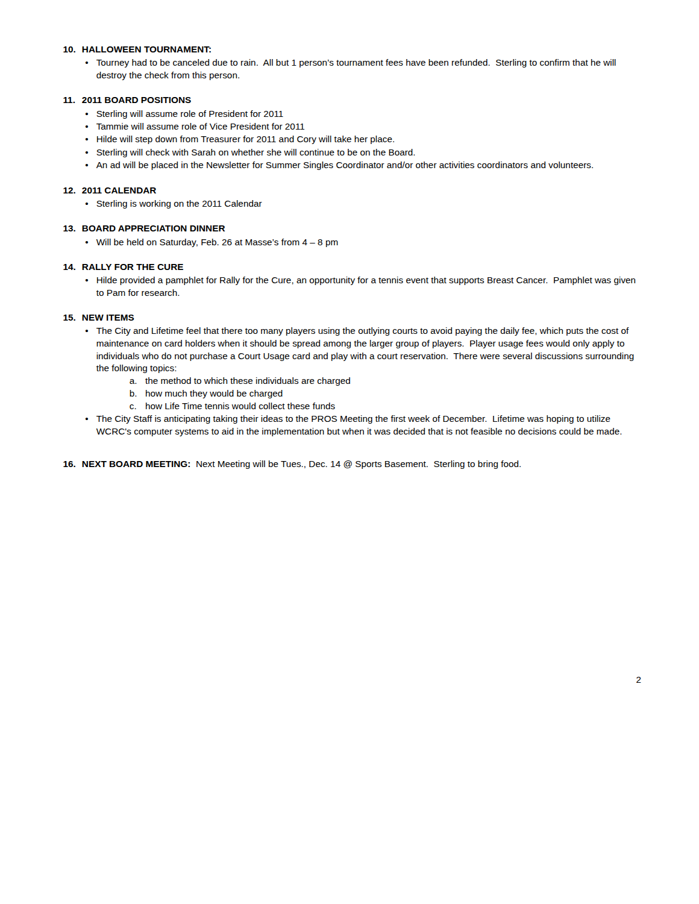HALLOWEEN TOURNAMENT:
Tourney had to be canceled due to rain. All but 1 person’s tournament fees have been refunded. Sterling to confirm that he will destroy the check from this person.
2011 BOARD POSITIONS
Sterling will assume role of President for 2011
Tammie will assume role of Vice President for 2011
Hilde will step down from Treasurer for 2011 and Cory will take her place.
Sterling will check with Sarah on whether she will continue to be on the Board.
An ad will be placed in the Newsletter for Summer Singles Coordinator and/or other activities coordinators and volunteers.
2011 CALENDAR
Sterling is working on the 2011 Calendar
BOARD APPRECIATION DINNER
Will be held on Saturday, Feb. 26 at Masse’s from 4 – 8 pm
RALLY FOR THE CURE
Hilde provided a pamphlet for Rally for the Cure, an opportunity for a tennis event that supports Breast Cancer. Pamphlet was given to Pam for research.
NEW ITEMS
The City and Lifetime feel that there too many players using the outlying courts to avoid paying the daily fee, which puts the cost of maintenance on card holders when it should be spread among the larger group of players. Player usage fees would only apply to individuals who do not purchase a Court Usage card and play with a court reservation. There were several discussions surrounding the following topics:
the method to which these individuals are charged
how much they would be charged
how Life Time tennis would collect these funds
The City Staff is anticipating taking their ideas to the PROS Meeting the first week of December. Lifetime was hoping to utilize WCRC's computer systems to aid in the implementation but when it was decided that is not feasible no decisions could be made.
NEXT BOARD MEETING: Next Meeting will be Tues., Dec. 14 @ Sports Basement. Sterling to bring food.
2